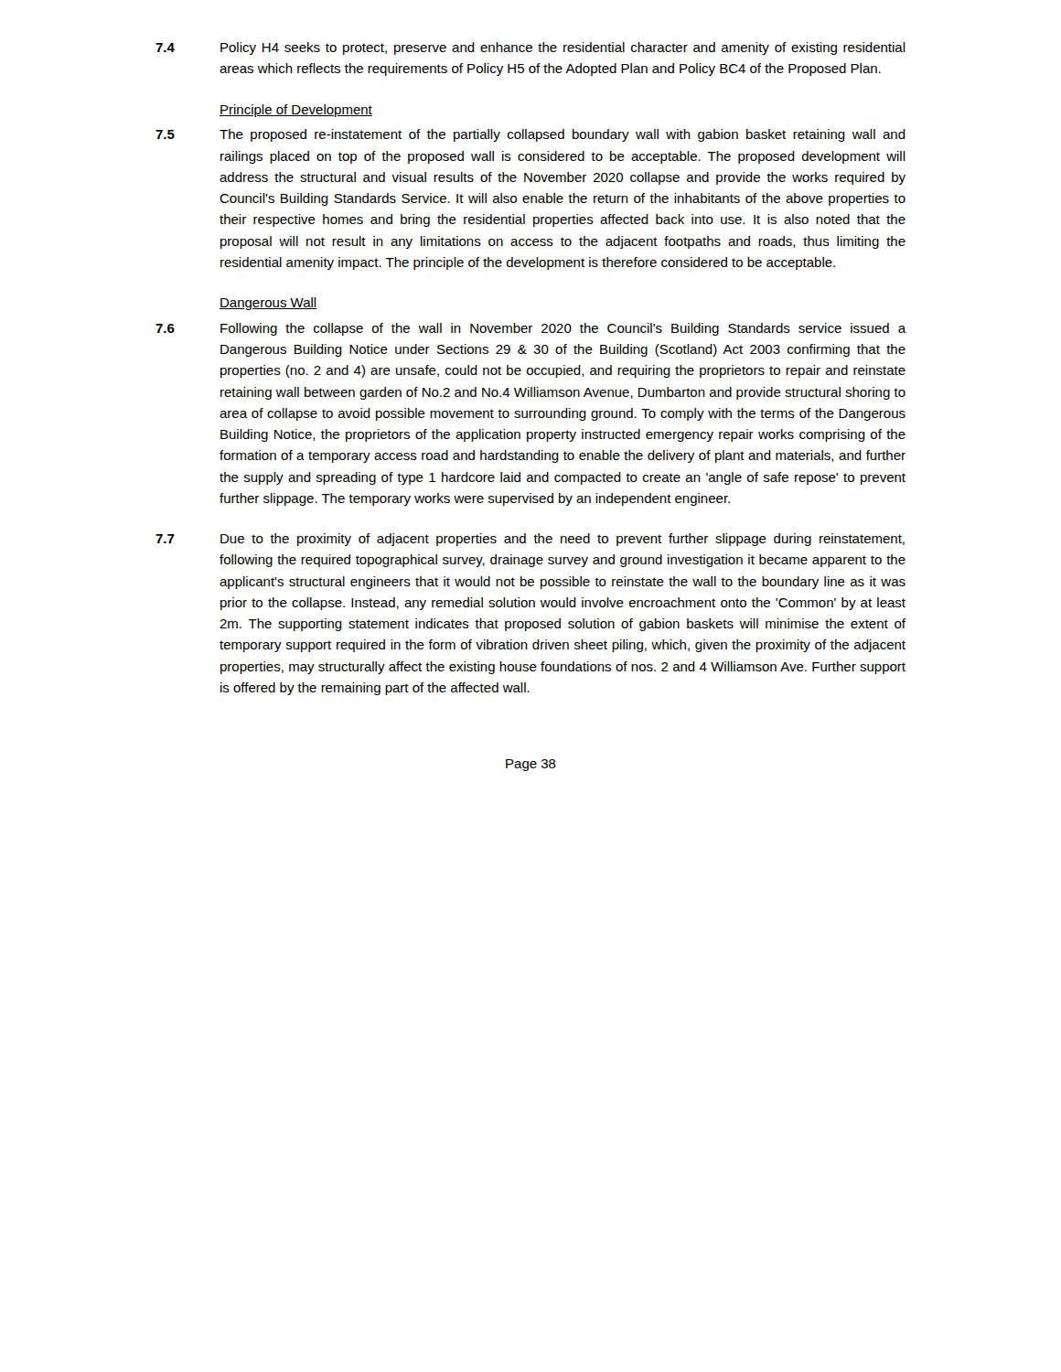7.4
Policy H4 seeks to protect, preserve and enhance the residential character and amenity of existing residential areas which reflects the requirements of Policy H5 of the Adopted Plan and Policy BC4 of the Proposed Plan.
Principle of Development
7.5
The proposed re-instatement of the partially collapsed boundary wall with gabion basket retaining wall and railings placed on top of the proposed wall is considered to be acceptable. The proposed development will address the structural and visual results of the November 2020 collapse and provide the works required by Council's Building Standards Service. It will also enable the return of the inhabitants of the above properties to their respective homes and bring the residential properties affected back into use. It is also noted that the proposal will not result in any limitations on access to the adjacent footpaths and roads, thus limiting the residential amenity impact. The principle of the development is therefore considered to be acceptable.
Dangerous Wall
7.6
Following the collapse of the wall in November 2020 the Council's Building Standards service issued a Dangerous Building Notice under Sections 29 & 30 of the Building (Scotland) Act 2003 confirming that the properties (no. 2 and 4) are unsafe, could not be occupied, and requiring the proprietors to repair and reinstate retaining wall between garden of No.2 and No.4 Williamson Avenue, Dumbarton and provide structural shoring to area of collapse to avoid possible movement to surrounding ground. To comply with the terms of the Dangerous Building Notice, the proprietors of the application property instructed emergency repair works comprising of the formation of a temporary access road and hardstanding to enable the delivery of plant and materials, and further the supply and spreading of type 1 hardcore laid and compacted to create an 'angle of safe repose' to prevent further slippage. The temporary works were supervised by an independent engineer.
7.7
Due to the proximity of adjacent properties and the need to prevent further slippage during reinstatement, following the required topographical survey, drainage survey and ground investigation it became apparent to the applicant's structural engineers that it would not be possible to reinstate the wall to the boundary line as it was prior to the collapse. Instead, any remedial solution would involve encroachment onto the 'Common' by at least 2m. The supporting statement indicates that proposed solution of gabion baskets will minimise the extent of temporary support required in the form of vibration driven sheet piling, which, given the proximity of the adjacent properties, may structurally affect the existing house foundations of nos. 2 and 4 Williamson Ave. Further support is offered by the remaining part of the affected wall.
Page 38